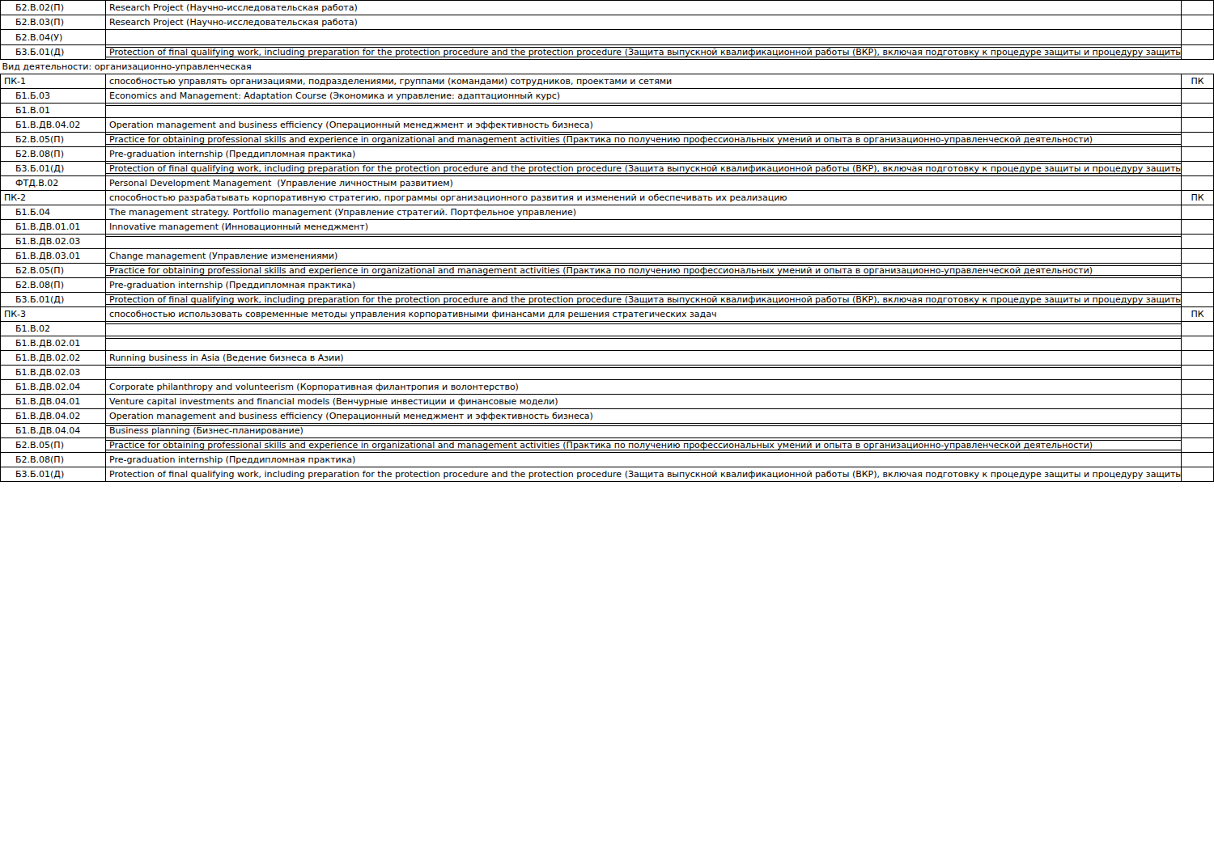| Б2.В.02(П) | Research Project (Научно-исследовательская работа) | |
| Б2.В.03(П) | Research Project (Научно-исследовательская работа) | |
| Б2.В.04(У) | | |
| Б3.Б.01(Д) | Protection of final qualifying work, including preparation for the protection procedure and the protection procedure (Защита выпускной квалификационной работы (ВКР), включая подготовку к процедуре защиты и процедуру защиты) | |
| Вид деятельности: организационно-управленческая |
| ПК-1 | способностью управлять организациями, подразделениями, группами (командами) сотрудников, проектами и сетями | ПК |
| Б1.Б.03 | Economics and Management: Adaptation Course (Экономика и управление: адаптационный курс) | |
| Б1.В.01 | | |
| Б1.В.ДВ.04.02 | Operation management and business efficiency (Операционный менеджмент и эффективность бизнеса) | |
| Б2.В.05(П) | Practice for obtaining professional skills and experience in organizational and management activities (Практика по получению профессиональных умений и опыта в организационно-управленческой деятельности) | |
| Б2.В.08(П) | Pre-graduation internship (Преддипломная практика) | |
| Б3.Б.01(Д) | Protection of final qualifying work, including preparation for the protection procedure and the protection procedure (Защита выпускной квалификационной работы (ВКР), включая подготовку к процедуре защиты и процедуру защиты) | |
| ФТД.В.02 | Personal Development Management (Управление личностным развитием) | |
| ПК-2 | способностью разрабатывать корпоративную стратегию, программы организационного развития и изменений и обеспечивать их реализацию | ПК |
| Б1.Б.04 | The management strategy. Portfolio management (Управление стратегий. Портфельное управление) | |
| Б1.В.ДВ.01.01 | Innovative management (Инновационный менеджмент) | |
| Б1.В.ДВ.02.03 | | |
| Б1.В.ДВ.03.01 | Change management (Управление изменениями) | |
| Б2.В.05(П) | Practice for obtaining professional skills and experience in organizational and management activities (Практика по получению профессиональных умений и опыта в организационно-управленческой деятельности) | |
| Б2.В.08(П) | Pre-graduation internship (Преддипломная практика) | |
| Б3.Б.01(Д) | Protection of final qualifying work, including preparation for the protection procedure and the protection procedure (Защита выпускной квалификационной работы (ВКР), включая подготовку к процедуре защиты и процедуру защиты) | |
| ПК-3 | способностью использовать современные методы управления корпоративными финансами для решения стратегических задач | ПК |
| Б1.В.02 | | |
| Б1.В.ДВ.02.01 | | |
| Б1.В.ДВ.02.02 | Running business in Asia (Ведение бизнеса в Азии) | |
| Б1.В.ДВ.02.03 | | |
| Б1.В.ДВ.02.04 | Corporate philanthropy and volunteerism (Корпоративная филантропия и волонтерство) | |
| Б1.В.ДВ.04.01 | Venture capital investments and financial models (Венчурные инвестиции и финансовые модели) | |
| Б1.В.ДВ.04.02 | Operation management and business efficiency (Операционный менеджмент и эффективность бизнеса) | |
| Б1.В.ДВ.04.04 | Business planning (Бизнес-планирование) | |
| Б2.В.05(П) | Practice for obtaining professional skills and experience in organizational and management activities (Практика по получению профессиональных умений и опыта в организационно-управленческой деятельности) | |
| Б2.В.08(П) | Pre-graduation internship (Преддипломная практика) | |
| Б3.Б.01(Д) | Protection of final qualifying work, including preparation for the protection procedure and the protection procedure (Защита выпускной квалификационной работы (ВКР), включая подготовку к процедуре защиты и процедуру защиты) | |